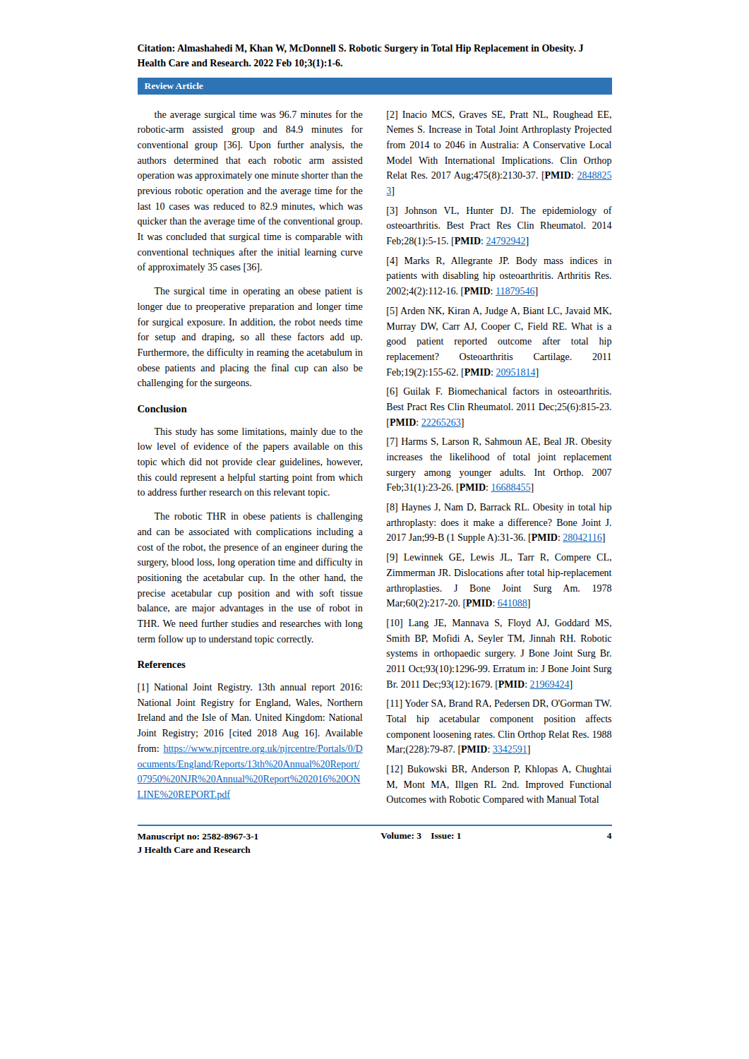Citation: Almashahedi M, Khan W, McDonnell S. Robotic Surgery in Total Hip Replacement in Obesity. J Health Care and Research. 2022 Feb 10;3(1):1-6.
Review Article
the average surgical time was 96.7 minutes for the robotic-arm assisted group and 84.9 minutes for conventional group [36]. Upon further analysis, the authors determined that each robotic arm assisted operation was approximately one minute shorter than the previous robotic operation and the average time for the last 10 cases was reduced to 82.9 minutes, which was quicker than the average time of the conventional group. It was concluded that surgical time is comparable with conventional techniques after the initial learning curve of approximately 35 cases [36].
The surgical time in operating an obese patient is longer due to preoperative preparation and longer time for surgical exposure. In addition, the robot needs time for setup and draping, so all these factors add up. Furthermore, the difficulty in reaming the acetabulum in obese patients and placing the final cup can also be challenging for the surgeons.
Conclusion
This study has some limitations, mainly due to the low level of evidence of the papers available on this topic which did not provide clear guidelines, however, this could represent a helpful starting point from which to address further research on this relevant topic.
The robotic THR in obese patients is challenging and can be associated with complications including a cost of the robot, the presence of an engineer during the surgery, blood loss, long operation time and difficulty in positioning the acetabular cup. In the other hand, the precise acetabular cup position and with soft tissue balance, are major advantages in the use of robot in THR. We need further studies and researches with long term follow up to understand topic correctly.
References
[1] National Joint Registry. 13th annual report 2016: National Joint Registry for England, Wales, Northern Ireland and the Isle of Man. United Kingdom: National Joint Registry; 2016 [cited 2018 Aug 16]. Available from: https://www.njrcentre.org.uk/njrcentre/Portals/0/Documents/England/Reports/13th%20Annual%20Report/07950%20NJR%20Annual%20Report%202016%20ONLINE%20REPORT.pdf
[2] Inacio MCS, Graves SE, Pratt NL, Roughead EE, Nemes S. Increase in Total Joint Arthroplasty Projected from 2014 to 2046 in Australia: A Conservative Local Model With International Implications. Clin Orthop Relat Res. 2017 Aug;475(8):2130-37. [PMID: 28488253]
[3] Johnson VL, Hunter DJ. The epidemiology of osteoarthritis. Best Pract Res Clin Rheumatol. 2014 Feb;28(1):5-15. [PMID: 24792942]
[4] Marks R, Allegrante JP. Body mass indices in patients with disabling hip osteoarthritis. Arthritis Res. 2002;4(2):112-16. [PMID: 11879546]
[5] Arden NK, Kiran A, Judge A, Biant LC, Javaid MK, Murray DW, Carr AJ, Cooper C, Field RE. What is a good patient reported outcome after total hip replacement? Osteoarthritis Cartilage. 2011 Feb;19(2):155-62. [PMID: 20951814]
[6] Guilak F. Biomechanical factors in osteoarthritis. Best Pract Res Clin Rheumatol. 2011 Dec;25(6):815-23. [PMID: 22265263]
[7] Harms S, Larson R, Sahmoun AE, Beal JR. Obesity increases the likelihood of total joint replacement surgery among younger adults. Int Orthop. 2007 Feb;31(1):23-26. [PMID: 16688455]
[8] Haynes J, Nam D, Barrack RL. Obesity in total hip arthroplasty: does it make a difference? Bone Joint J. 2017 Jan;99-B (1 Supple A):31-36. [PMID: 28042116]
[9] Lewinnek GE, Lewis JL, Tarr R, Compere CL, Zimmerman JR. Dislocations after total hip-replacement arthroplasties. J Bone Joint Surg Am. 1978 Mar;60(2):217-20. [PMID: 641088]
[10] Lang JE, Mannava S, Floyd AJ, Goddard MS, Smith BP, Mofidi A, Seyler TM, Jinnah RH. Robotic systems in orthopaedic surgery. J Bone Joint Surg Br. 2011 Oct;93(10):1296-99. Erratum in: J Bone Joint Surg Br. 2011 Dec;93(12):1679. [PMID: 21969424]
[11] Yoder SA, Brand RA, Pedersen DR, O'Gorman TW. Total hip acetabular component position affects component loosening rates. Clin Orthop Relat Res. 1988 Mar;(228):79-87. [PMID: 3342591]
[12] Bukowski BR, Anderson P, Khlopas A, Chughtai M, Mont MA, Illgen RL 2nd. Improved Functional Outcomes with Robotic Compared with Manual Total
Manuscript no: 2582-8967-3-1
J Health Care and Research
Volume: 3 Issue: 1
4